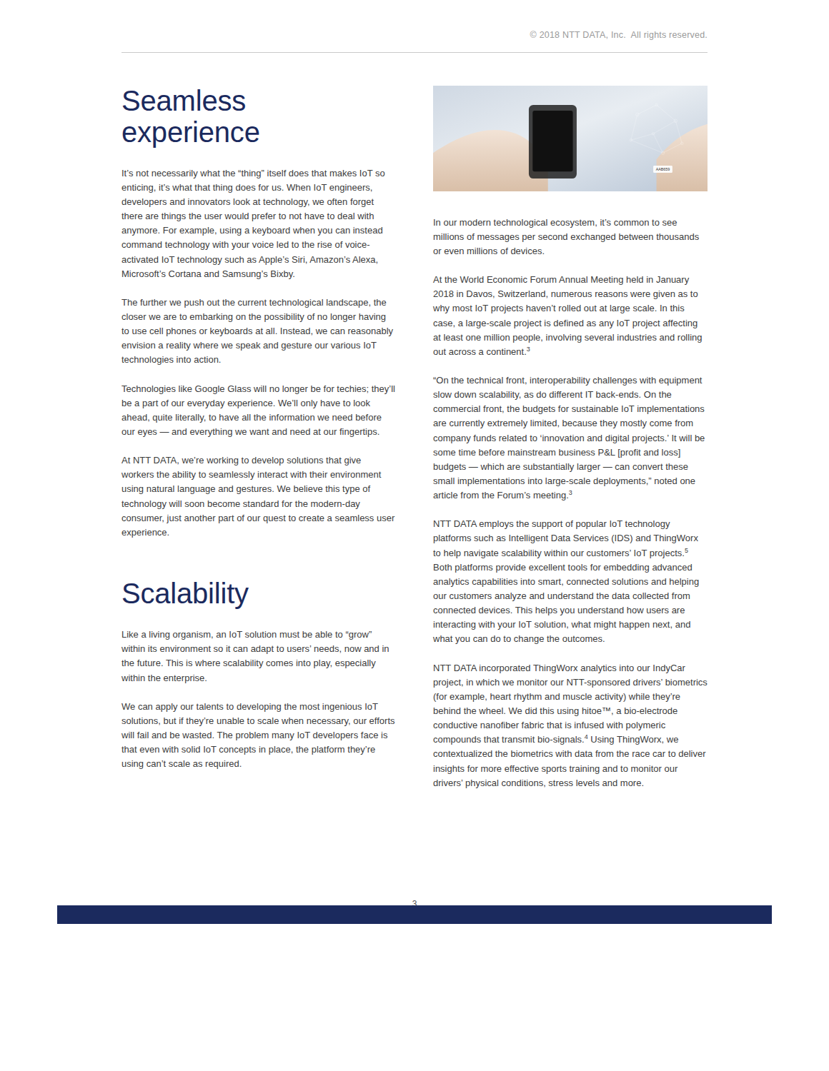© 2018 NTT DATA, Inc. All rights reserved.
Seamless
experience
It’s not necessarily what the “thing” itself does that makes IoT so enticing, it’s what that thing does for us. When IoT engineers, developers and innovators look at technology, we often forget there are things the user would prefer to not have to deal with anymore. For example, using a keyboard when you can instead command technology with your voice led to the rise of voice-activated IoT technology such as Apple’s Siri, Amazon’s Alexa, Microsoft’s Cortana and Samsung’s Bixby.
The further we push out the current technological landscape, the closer we are to embarking on the possibility of no longer having to use cell phones or keyboards at all. Instead, we can reasonably envision a reality where we speak and gesture our various IoT technologies into action.
Technologies like Google Glass will no longer be for techies; they’ll be a part of our everyday experience. We’ll only have to look ahead, quite literally, to have all the information we need before our eyes — and everything we want and need at our fingertips.
At NTT DATA, we’re working to develop solutions that give workers the ability to seamlessly interact with their environment using natural language and gestures. We believe this type of technology will soon become standard for the modern-day consumer, just another part of our quest to create a seamless user experience.
Scalability
Like a living organism, an IoT solution must be able to “grow” within its environment so it can adapt to users’ needs, now and in the future. This is where scalability comes into play, especially within the enterprise.
We can apply our talents to developing the most ingenious IoT solutions, but if they’re unable to scale when necessary, our efforts will fail and be wasted. The problem many IoT developers face is that even with solid IoT concepts in place, the platform they’re using can’t scale as required.
In our modern technological ecosystem, it’s common to see millions of messages per second exchanged between thousands or even millions of devices.
At the World Economic Forum Annual Meeting held in January 2018 in Davos, Switzerland, numerous reasons were given as to why most IoT projects haven’t rolled out at large scale. In this case, a large-scale project is defined as any IoT project affecting at least one million people, involving several industries and rolling out across a continent.3
“On the technical front, interoperability challenges with equipment slow down scalability, as do different IT back-ends. On the commercial front, the budgets for sustainable IoT implementations are currently extremely limited, because they mostly come from company funds related to ‘innovation and digital projects.’ It will be some time before mainstream business P&L [profit and loss] budgets — which are substantially larger — can convert these small implementations into large-scale deployments,” noted one article from the Forum’s meeting.3
NTT DATA employs the support of popular IoT technology platforms such as Intelligent Data Services (IDS) and ThingWorx to help navigate scalability within our customers’ IoT projects.5 Both platforms provide excellent tools for embedding advanced analytics capabilities into smart, connected solutions and helping our customers analyze and understand the data collected from connected devices. This helps you understand how users are interacting with your IoT solution, what might happen next, and what you can do to change the outcomes.
NTT DATA incorporated ThingWorx analytics into our IndyCar project, in which we monitor our NTT-sponsored drivers’ biometrics (for example, heart rhythm and muscle activity) while they’re behind the wheel. We did this using hitoe™, a bio-electrode conductive nanofiber fabric that is infused with polymeric compounds that transmit bio-signals.4 Using ThingWorx, we contextualized the biometrics with data from the race car to deliver insights for more effective sports training and to monitor our drivers’ physical conditions, stress levels and more.
3